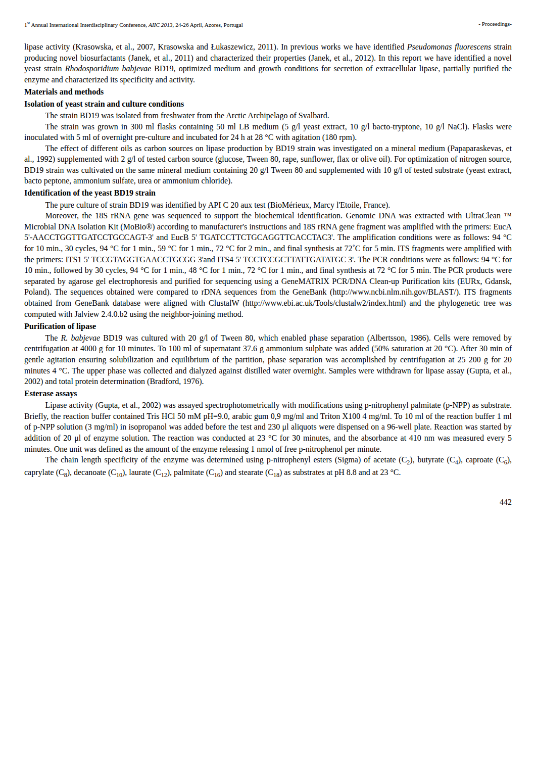1st Annual International Interdisciplinary Conference, AIIC 2013, 24-26 April, Azores, Portugal - Proceedings-
lipase activity (Krasowska, et al., 2007, Krasowska and Łukaszewicz, 2011). In previous works we have identified Pseudomonas fluorescens strain producing novel biosurfactants (Janek, et al., 2011) and characterized their properties (Janek, et al., 2012). In this report we have identified a novel yeast strain Rhodosporidium babjevae BD19, optimized medium and growth conditions for secretion of extracellular lipase, partially purified the enzyme and characterized its specificity and activity.
Materials and methods
Isolation of yeast strain and culture conditions
The strain BD19 was isolated from freshwater from the Arctic Archipelago of Svalbard.
The strain was grown in 300 ml flasks containing 50 ml LB medium (5 g/l yeast extract, 10 g/l bacto-tryptone, 10 g/l NaCl). Flasks were inoculated with 5 ml of overnight pre-culture and incubated for 24 h at 28 °C with agitation (180 rpm).
The effect of different oils as carbon sources on lipase production by BD19 strain was investigated on a mineral medium (Papaparaskevas, et al., 1992) supplemented with 2 g/l of tested carbon source (glucose, Tween 80, rape, sunflower, flax or olive oil). For optimization of nitrogen source, BD19 strain was cultivated on the same mineral medium containing 20 g/l Tween 80 and supplemented with 10 g/l of tested substrate (yeast extract, bacto peptone, ammonium sulfate, urea or ammonium chloride).
Identification of the yeast BD19 strain
The pure culture of strain BD19 was identified by API C 20 aux test (BioMérieux, Marcy l'Etoile, France).
Moreover, the 18S rRNA gene was sequenced to support the biochemical identification. Genomic DNA was extracted with UltraClean ™ Microbial DNA Isolation Kit (MoBio®) according to manufacturer's instructions and 18S rRNA gene fragment was amplified with the primers: EucA 5'-AACCTGGTTGATCCTGCCAGT-3' and EucB 5' TGATCCTTCTGCAGGTTCACCTAC3'. The amplification conditions were as follows: 94 °C for 10 min., 30 cycles, 94 °C for 1 min., 59 °C for 1 min., 72 °C for 2 min., and final synthesis at 72˚C for 5 min. ITS fragments were amplified with the primers: ITS1 5' TCCGTAGGTGAACCTGCGG 3'and ITS4 5' TCCTCCGCTTATTGATATGC 3'. The PCR conditions were as follows: 94 °C for 10 min., followed by 30 cycles, 94 °C for 1 min., 48 °C for 1 min., 72 °C for 1 min., and final synthesis at 72 °C for 5 min. The PCR products were separated by agarose gel electrophoresis and purified for sequencing using a GeneMATRIX PCR/DNA Clean-up Purification kits (EURx, Gdansk, Poland). The sequences obtained were compared to rDNA sequences from the GeneBank (http://www.ncbi.nlm.nih.gov/BLAST/). ITS fragments obtained from GeneBank database were aligned with ClustalW (http://www.ebi.ac.uk/Tools/clustalw2/index.html) and the phylogenetic tree was computed with Jalview 2.4.0.b2 using the neighbor-joining method.
Purification of lipase
The R. babjevae BD19 was cultured with 20 g/l of Tween 80, which enabled phase separation (Albertsson, 1986). Cells were removed by centrifugation at 4000 g for 10 minutes. To 100 ml of supernatant 37.6 g ammonium sulphate was added (50% saturation at 20 °C). After 30 min of gentle agitation ensuring solubilization and equilibrium of the partition, phase separation was accomplished by centrifugation at 25 200 g for 20 minutes 4 °C. The upper phase was collected and dialyzed against distilled water overnight. Samples were withdrawn for lipase assay (Gupta, et al., 2002) and total protein determination (Bradford, 1976).
Esterase assays
Lipase activity (Gupta, et al., 2002) was assayed spectrophotometrically with modifications using p-nitrophenyl palmitate (p-NPP) as substrate. Briefly, the reaction buffer contained Tris HCl 50 mM pH=9.0, arabic gum 0,9 mg/ml and Triton X100 4 mg/ml. To 10 ml of the reaction buffer 1 ml of p-NPP solution (3 mg/ml) in isopropanol was added before the test and 230 μl aliquots were dispensed on a 96-well plate. Reaction was started by addition of 20 μl of enzyme solution. The reaction was conducted at 23 °C for 30 minutes, and the absorbance at 410 nm was measured every 5 minutes. One unit was defined as the amount of the enzyme releasing 1 nmol of free p-nitrophenol per minute.
The chain length specificity of the enzyme was determined using p-nitrophenyl esters (Sigma) of acetate (C2), butyrate (C4), caproate (C6), caprylate (C8), decanoate (C10), laurate (C12), palmitate (C16) and stearate (C18) as substrates at pH 8.8 and at 23 °C.
442